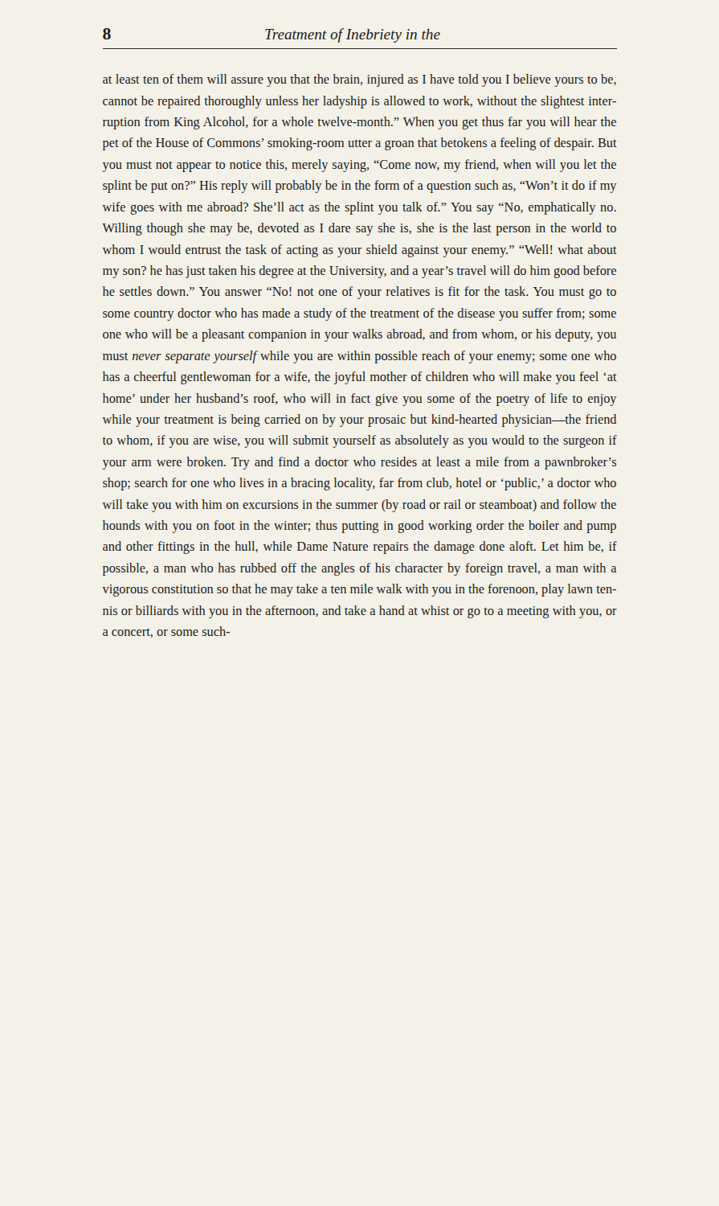8 Treatment of Inebriety in the
at least ten of them will assure you that the brain, injured as I have told you I believe yours to be, cannot be repaired thoroughly unless her ladyship is allowed to work, without the slightest interruption from King Alcohol, for a whole twelve-month.” When you get thus far you will hear the pet of the House of Commons’ smoking-room utter a groan that betokens a feeling of despair. But you must not appear to notice this, merely saying, “Come now, my friend, when will you let the splint be put on?” His reply will probably be in the form of a question such as, “Won’t it do if my wife goes with me abroad? She’ll act as the splint you talk of.” You say “No, emphatically no. Willing though she may be, devoted as I dare say she is, she is the last person in the world to whom I would entrust the task of acting as your shield against your enemy.” “Well! what about my son? he has just taken his degree at the University, and a year’s travel will do him good before he settles down.” You answer “No! not one of your relatives is fit for the task. You must go to some country doctor who has made a study of the treatment of the disease you suffer from; some one who will be a pleasant companion in your walks abroad, and from whom, or his deputy, you must never separate yourself while you are within possible reach of your enemy; some one who has a cheerful gentlewoman for a wife, the joyful mother of children who will make you feel ‘at home’ under her husband’s roof, who will in fact give you some of the poetry of life to enjoy while your treatment is being carried on by your prosaic but kind-hearted physician—the friend to whom, if you are wise, you will submit yourself as absolutely as you would to the surgeon if your arm were broken. Try and find a doctor who resides at least a mile from a pawnbroker’s shop; search for one who lives in a bracing locality, far from club, hotel or ‘public,’ a doctor who will take you with him on excursions in the summer (by road or rail or steamboat) and follow the hounds with you on foot in the winter; thus putting in good working order the boiler and pump and other fittings in the hull, while Dame Nature repairs the damage done aloft. Let him be, if possible, a man who has rubbed off the angles of his character by foreign travel, a man with a vigorous constitution so that he may take a ten mile walk with you in the forenoon, play lawn tennis or billiards with you in the afternoon, and take a hand at whist or go to a meeting with you, or a concert, or some such-